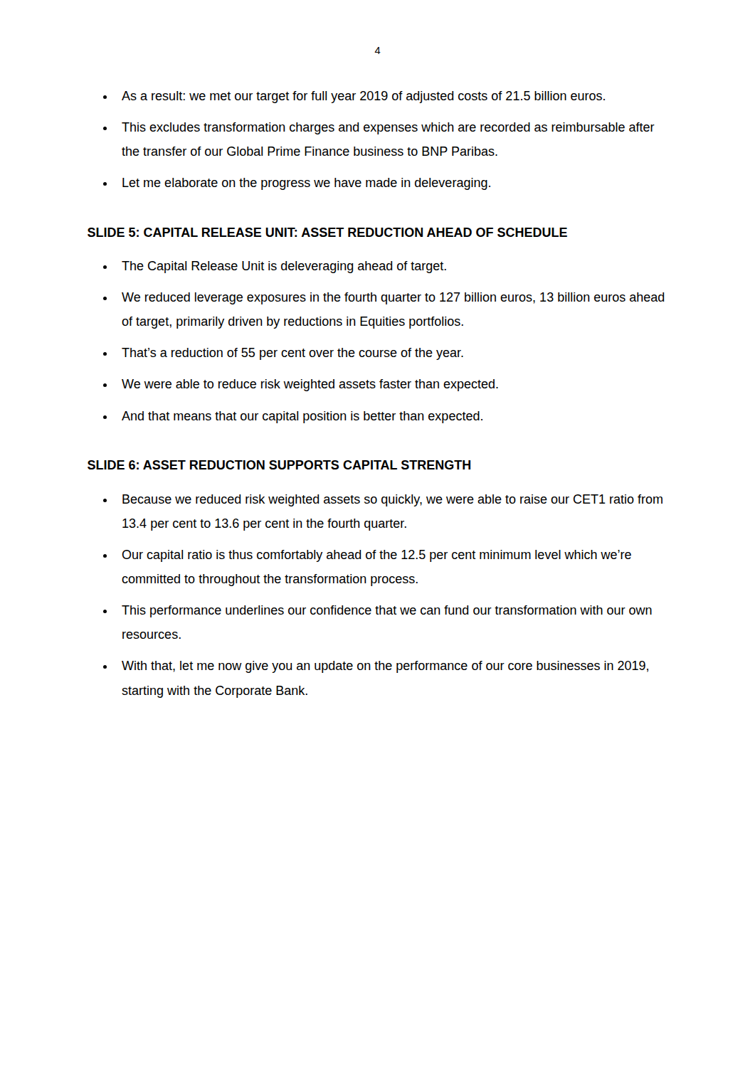4
As a result: we met our target for full year 2019 of adjusted costs of 21.5 billion euros.
This excludes transformation charges and expenses which are recorded as reimbursable after the transfer of our Global Prime Finance business to BNP Paribas.
Let me elaborate on the progress we have made in deleveraging.
SLIDE 5: CAPITAL RELEASE UNIT: ASSET REDUCTION AHEAD OF SCHEDULE
The Capital Release Unit is deleveraging ahead of target.
We reduced leverage exposures in the fourth quarter to 127 billion euros, 13 billion euros ahead of target, primarily driven by reductions in Equities portfolios.
That’s a reduction of 55 per cent over the course of the year.
We were able to reduce risk weighted assets faster than expected.
And that means that our capital position is better than expected.
SLIDE 6: ASSET REDUCTION SUPPORTS CAPITAL STRENGTH
Because we reduced risk weighted assets so quickly, we were able to raise our CET1 ratio from 13.4 per cent to 13.6 per cent in the fourth quarter.
Our capital ratio is thus comfortably ahead of the 12.5 per cent minimum level which we’re committed to throughout the transformation process.
This performance underlines our confidence that we can fund our transformation with our own resources.
With that, let me now give you an update on the performance of our core businesses in 2019, starting with the Corporate Bank.